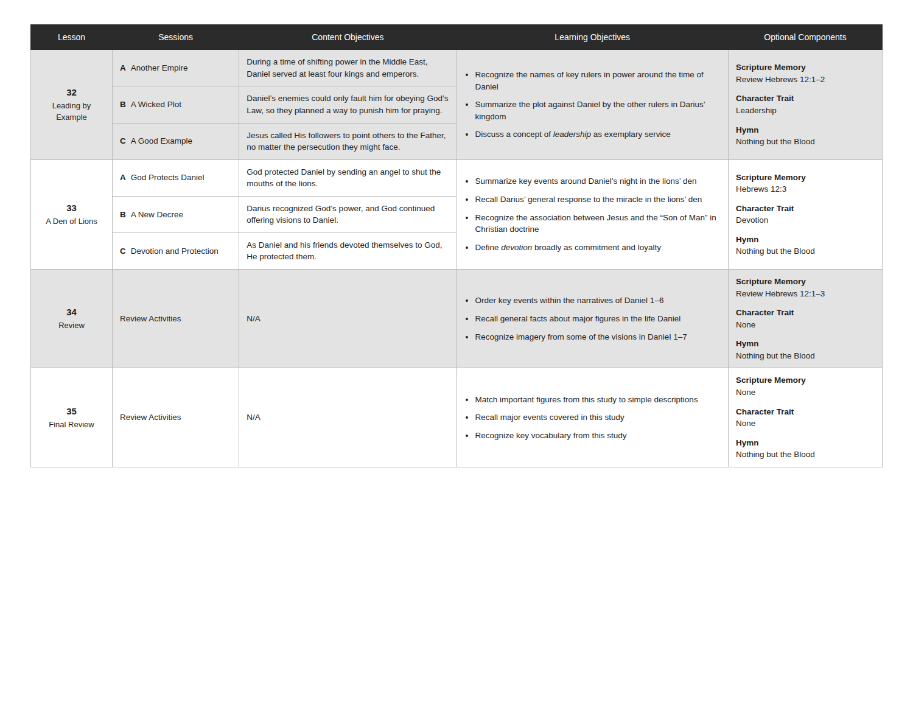| Lesson | Sessions | Content Objectives | Learning Objectives | Optional Components |
| --- | --- | --- | --- | --- |
| 32 Leading by Example | A Another Empire | During a time of shifting power in the Middle East, Daniel served at least four kings and emperors. | Recognize the names of key rulers in power around the time of Daniel Summarize the plot against Daniel by the other rulers in Darius’ kingdom Discuss a concept of leadership as exemplary service | Scripture Memory Review Hebrews 12:1–2 Character Trait Leadership Hymn Nothing but the Blood |
| B A Wicked Plot | Daniel’s enemies could only fault him for obeying God’s Law, so they planned a way to punish him for praying. |
| C A Good Example | Jesus called His followers to point others to the Father, no matter the persecution they might face. |
| 33 A Den of Lions | A God Protects Daniel | God protected Daniel by sending an angel to shut the mouths of the lions. | Summarize key events around Daniel’s night in the lions’ den Recall Darius’ general response to the miracle in the lions’ den Recognize the association between Jesus and the “Son of Man” in Christian doctrine Define devotion broadly as commitment and loyalty | Scripture Memory Hebrews 12:3 Character Trait Devotion Hymn Nothing but the Blood |
| B A New Decree | Darius recognized God’s power, and God continued offering visions to Daniel. |
| C Devotion and Protection | As Daniel and his friends devoted themselves to God, He protected them. |
| 34 Review | Review Activities | N/A | Order key events within the narratives of Daniel 1–6 Recall general facts about major figures in the life Daniel Recognize imagery from some of the visions in Daniel 1–7 | Scripture Memory Review Hebrews 12:1–3 Character Trait None Hymn Nothing but the Blood |
| 35 Final Review | Review Activities | N/A | Match important figures from this study to simple descriptions Recall major events covered in this study Recognize key vocabulary from this study | Scripture Memory None Character Trait None Hymn Nothing but the Blood |